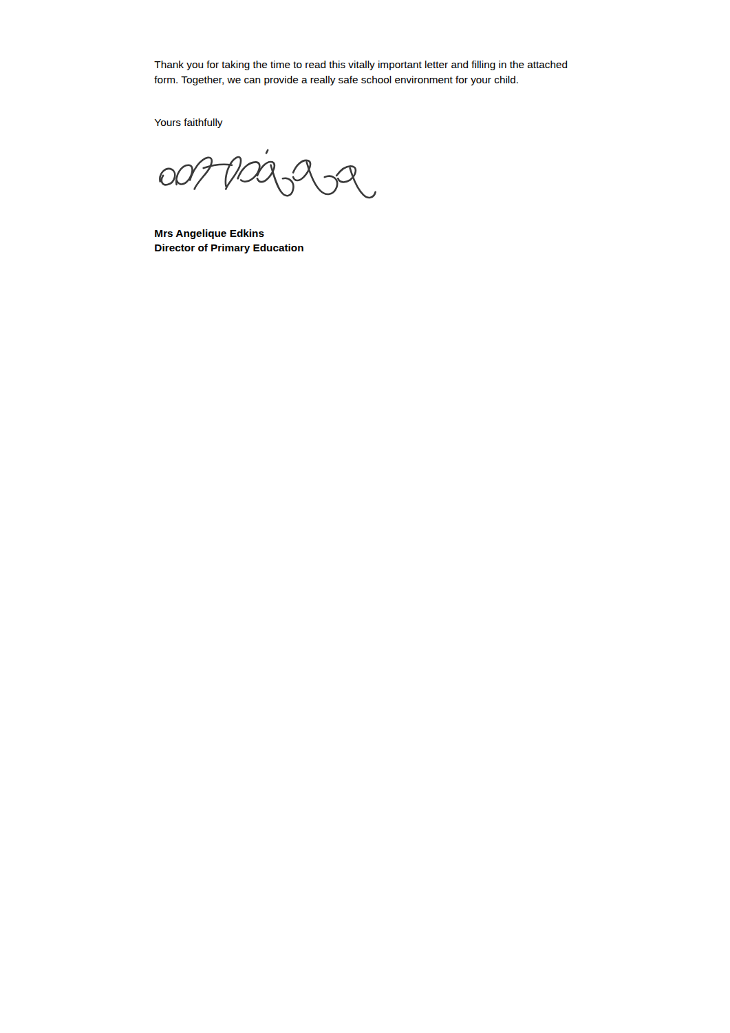Thank you for taking the time to read this vitally important letter and filling in the attached form. Together, we can provide a really safe school environment for your child.
Yours faithfully
Mrs Angelique Edkins Director of Primary Education